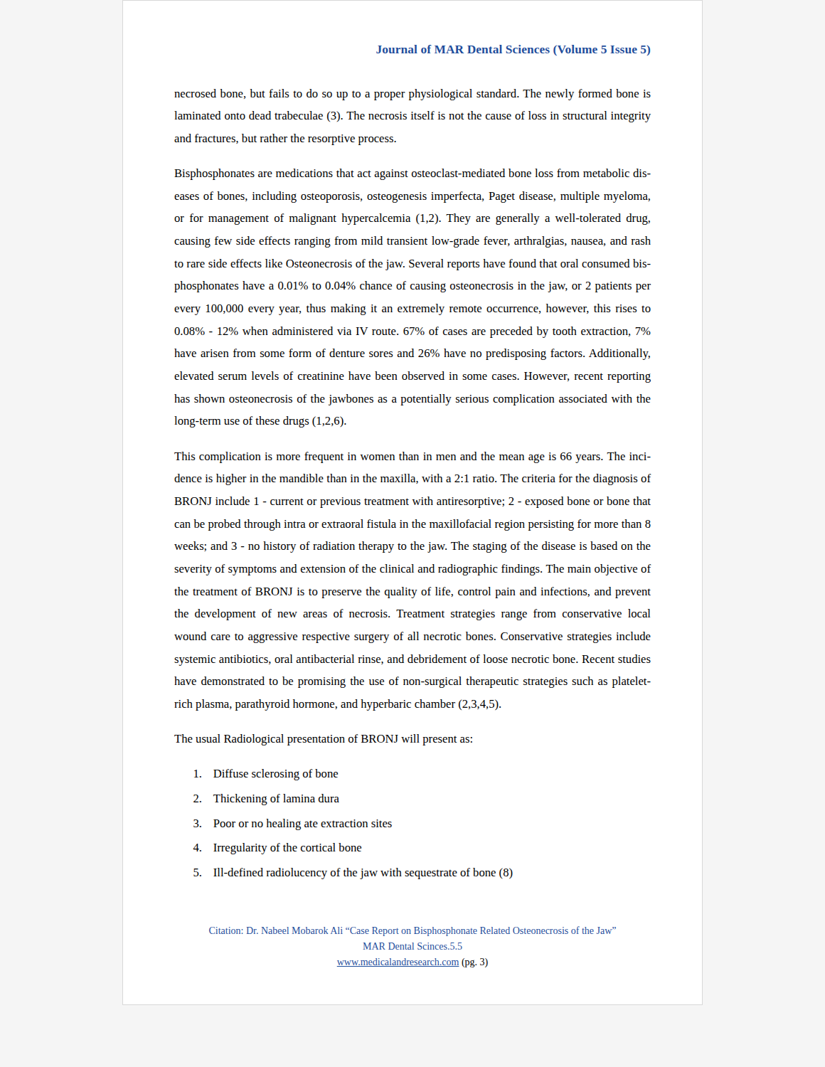Journal of MAR Dental Sciences (Volume 5 Issue 5)
necrosed bone, but fails to do so up to a proper physiological standard. The newly formed bone is laminated onto dead trabeculae (3). The necrosis itself is not the cause of loss in structural integrity and fractures, but rather the resorptive process.
Bisphosphonates are medications that act against osteoclast-mediated bone loss from metabolic diseases of bones, including osteoporosis, osteogenesis imperfecta, Paget disease, multiple myeloma, or for management of malignant hypercalcemia (1,2). They are generally a well-tolerated drug, causing few side effects ranging from mild transient low-grade fever, arthralgias, nausea, and rash to rare side effects like Osteonecrosis of the jaw. Several reports have found that oral consumed bisphosphonates have a 0.01% to 0.04% chance of causing osteonecrosis in the jaw, or 2 patients per every 100,000 every year, thus making it an extremely remote occurrence, however, this rises to 0.08% - 12% when administered via IV route. 67% of cases are preceded by tooth extraction, 7% have arisen from some form of denture sores and 26% have no predisposing factors. Additionally, elevated serum levels of creatinine have been observed in some cases. However, recent reporting has shown osteonecrosis of the jawbones as a potentially serious complication associated with the long-term use of these drugs (1,2,6).
This complication is more frequent in women than in men and the mean age is 66 years. The incidence is higher in the mandible than in the maxilla, with a 2:1 ratio. The criteria for the diagnosis of BRONJ include 1 - current or previous treatment with antiresorptive; 2 - exposed bone or bone that can be probed through intra or extraoral fistula in the maxillofacial region persisting for more than 8 weeks; and 3 - no history of radiation therapy to the jaw. The staging of the disease is based on the severity of symptoms and extension of the clinical and radiographic findings. The main objective of the treatment of BRONJ is to preserve the quality of life, control pain and infections, and prevent the development of new areas of necrosis. Treatment strategies range from conservative local wound care to aggressive respective surgery of all necrotic bones. Conservative strategies include systemic antibiotics, oral antibacterial rinse, and debridement of loose necrotic bone. Recent studies have demonstrated to be promising the use of non-surgical therapeutic strategies such as platelet-rich plasma, parathyroid hormone, and hyperbaric chamber (2,3,4,5).
The usual Radiological presentation of BRONJ will present as:
Diffuse sclerosing of bone
Thickening of lamina dura
Poor or no healing ate extraction sites
Irregularity of the cortical bone
Ill-defined radiolucency of the jaw with sequestrate of bone (8)
Citation: Dr. Nabeel Mobarok Ali “Case Report on Bisphosphonate Related Osteonecrosis of the Jaw”
MAR Dental Scinces.5.5
www.medicalandresearch.com (pg. 3)